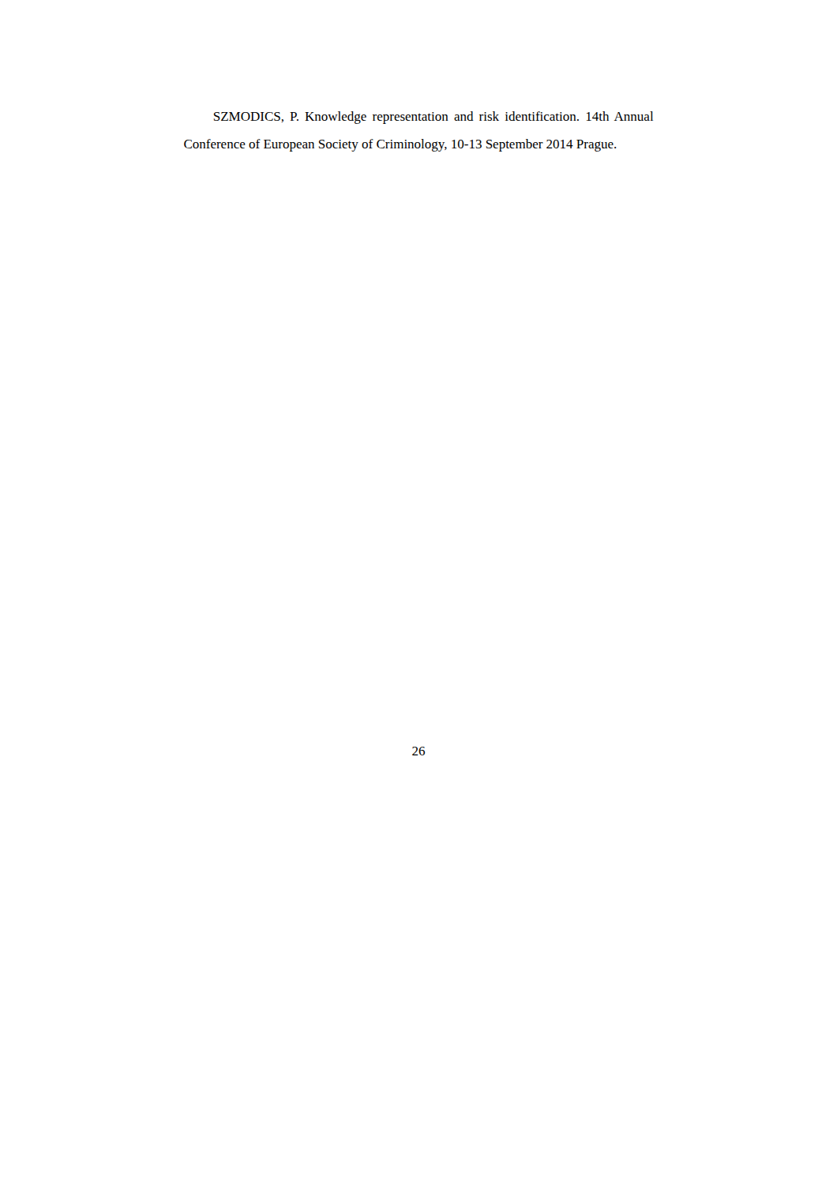SZMODICS, P. Knowledge representation and risk identification. 14th Annual Conference of European Society of Criminology, 10-13 September 2014 Prague.
26